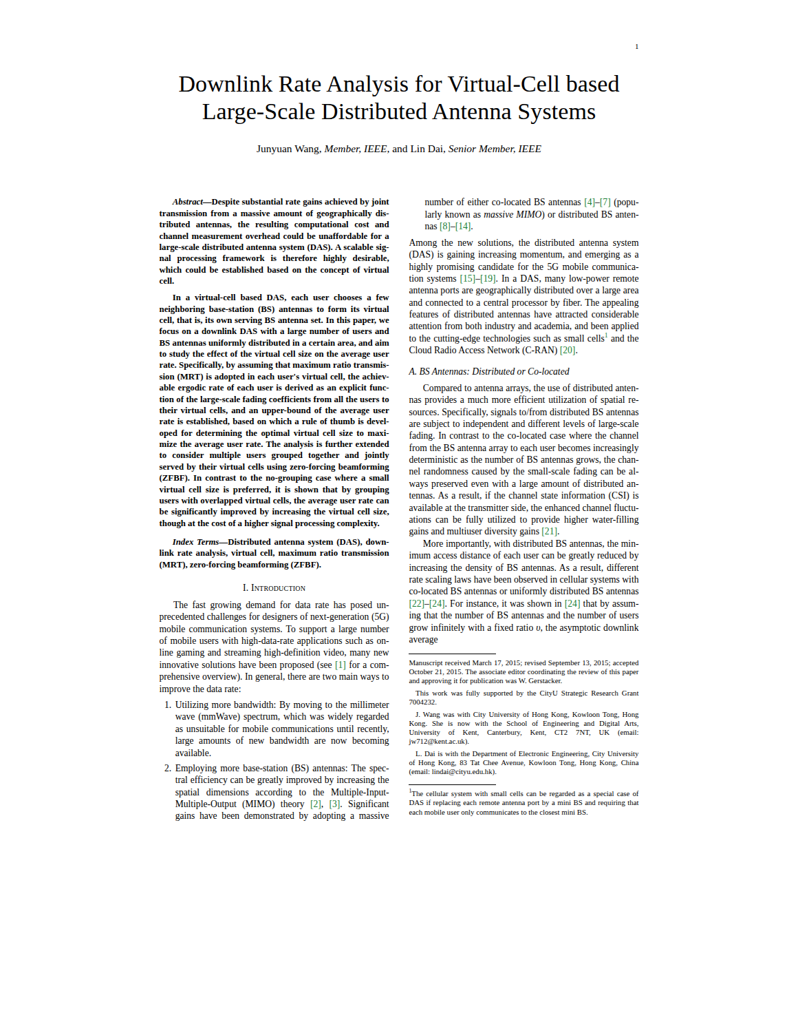1
Downlink Rate Analysis for Virtual-Cell based
Large-Scale Distributed Antenna Systems
Junyuan Wang, Member, IEEE, and Lin Dai, Senior Member, IEEE
Abstract—Despite substantial rate gains achieved by joint transmission from a massive amount of geographically distributed antennas, the resulting computational cost and channel measurement overhead could be unaffordable for a large-scale distributed antenna system (DAS). A scalable signal processing framework is therefore highly desirable, which could be established based on the concept of virtual cell.
In a virtual-cell based DAS, each user chooses a few neighboring base-station (BS) antennas to form its virtual cell, that is, its own serving BS antenna set. In this paper, we focus on a downlink DAS with a large number of users and BS antennas uniformly distributed in a certain area, and aim to study the effect of the virtual cell size on the average user rate. Specifically, by assuming that maximum ratio transmission (MRT) is adopted in each user's virtual cell, the achievable ergodic rate of each user is derived as an explicit function of the large-scale fading coefficients from all the users to their virtual cells, and an upper-bound of the average user rate is established, based on which a rule of thumb is developed for determining the optimal virtual cell size to maximize the average user rate. The analysis is further extended to consider multiple users grouped together and jointly served by their virtual cells using zero-forcing beamforming (ZFBF). In contrast to the no-grouping case where a small virtual cell size is preferred, it is shown that by grouping users with overlapped virtual cells, the average user rate can be significantly improved by increasing the virtual cell size, though at the cost of a higher signal processing complexity.
Index Terms—Distributed antenna system (DAS), downlink rate analysis, virtual cell, maximum ratio transmission (MRT), zero-forcing beamforming (ZFBF).
I. Introduction
The fast growing demand for data rate has posed unprecedented challenges for designers of next-generation (5G) mobile communication systems. To support a large number of mobile users with high-data-rate applications such as online gaming and streaming high-definition video, many new innovative solutions have been proposed (see [1] for a comprehensive overview). In general, there are two main ways to improve the data rate:
Utilizing more bandwidth: By moving to the millimeter wave (mmWave) spectrum, which was widely regarded as unsuitable for mobile communications until recently, large amounts of new bandwidth are now becoming available.
Employing more base-station (BS) antennas: The spectral efficiency can be greatly improved by increasing the spatial dimensions according to the Multiple-Input-Multiple-Output (MIMO) theory [2], [3]. Significant gains have been demonstrated by adopting a massive number of either co-located BS antennas [4]–[7] (popularly known as massive MIMO) or distributed BS antennas [8]–[14].
Among the new solutions, the distributed antenna system (DAS) is gaining increasing momentum, and emerging as a highly promising candidate for the 5G mobile communication systems [15]–[19]. In a DAS, many low-power remote antenna ports are geographically distributed over a large area and connected to a central processor by fiber. The appealing features of distributed antennas have attracted considerable attention from both industry and academia, and been applied to the cutting-edge technologies such as small cells1 and the Cloud Radio Access Network (C-RAN) [20].
A. BS Antennas: Distributed or Co-located
Compared to antenna arrays, the use of distributed antennas provides a much more efficient utilization of spatial resources. Specifically, signals to/from distributed BS antennas are subject to independent and different levels of large-scale fading. In contrast to the co-located case where the channel from the BS antenna array to each user becomes increasingly deterministic as the number of BS antennas grows, the channel randomness caused by the small-scale fading can be always preserved even with a large amount of distributed antennas. As a result, if the channel state information (CSI) is available at the transmitter side, the enhanced channel fluctuations can be fully utilized to provide higher water-filling gains and multiuser diversity gains [21].
More importantly, with distributed BS antennas, the minimum access distance of each user can be greatly reduced by increasing the density of BS antennas. As a result, different rate scaling laws have been observed in cellular systems with co-located BS antennas or uniformly distributed BS antennas [22]–[24]. For instance, it was shown in [24] that by assuming that the number of BS antennas and the number of users grow infinitely with a fixed ratio υ, the asymptotic downlink average
Manuscript received March 17, 2015; revised September 13, 2015; accepted October 21, 2015. The associate editor coordinating the review of this paper and approving it for publication was W. Gerstacker.
This work was fully supported by the CityU Strategic Research Grant 7004232.
J. Wang was with City University of Hong Kong, Kowloon Tong, Hong Kong. She is now with the School of Engineering and Digital Arts, University of Kent, Canterbury, Kent, CT2 7NT, UK (email: jw712@kent.ac.uk).
L. Dai is with the Department of Electronic Engineering, City University of Hong Kong, 83 Tat Chee Avenue, Kowloon Tong, Hong Kong, China (email: lindai@cityu.edu.hk).
1The cellular system with small cells can be regarded as a special case of DAS if replacing each remote antenna port by a mini BS and requiring that each mobile user only communicates to the closest mini BS.